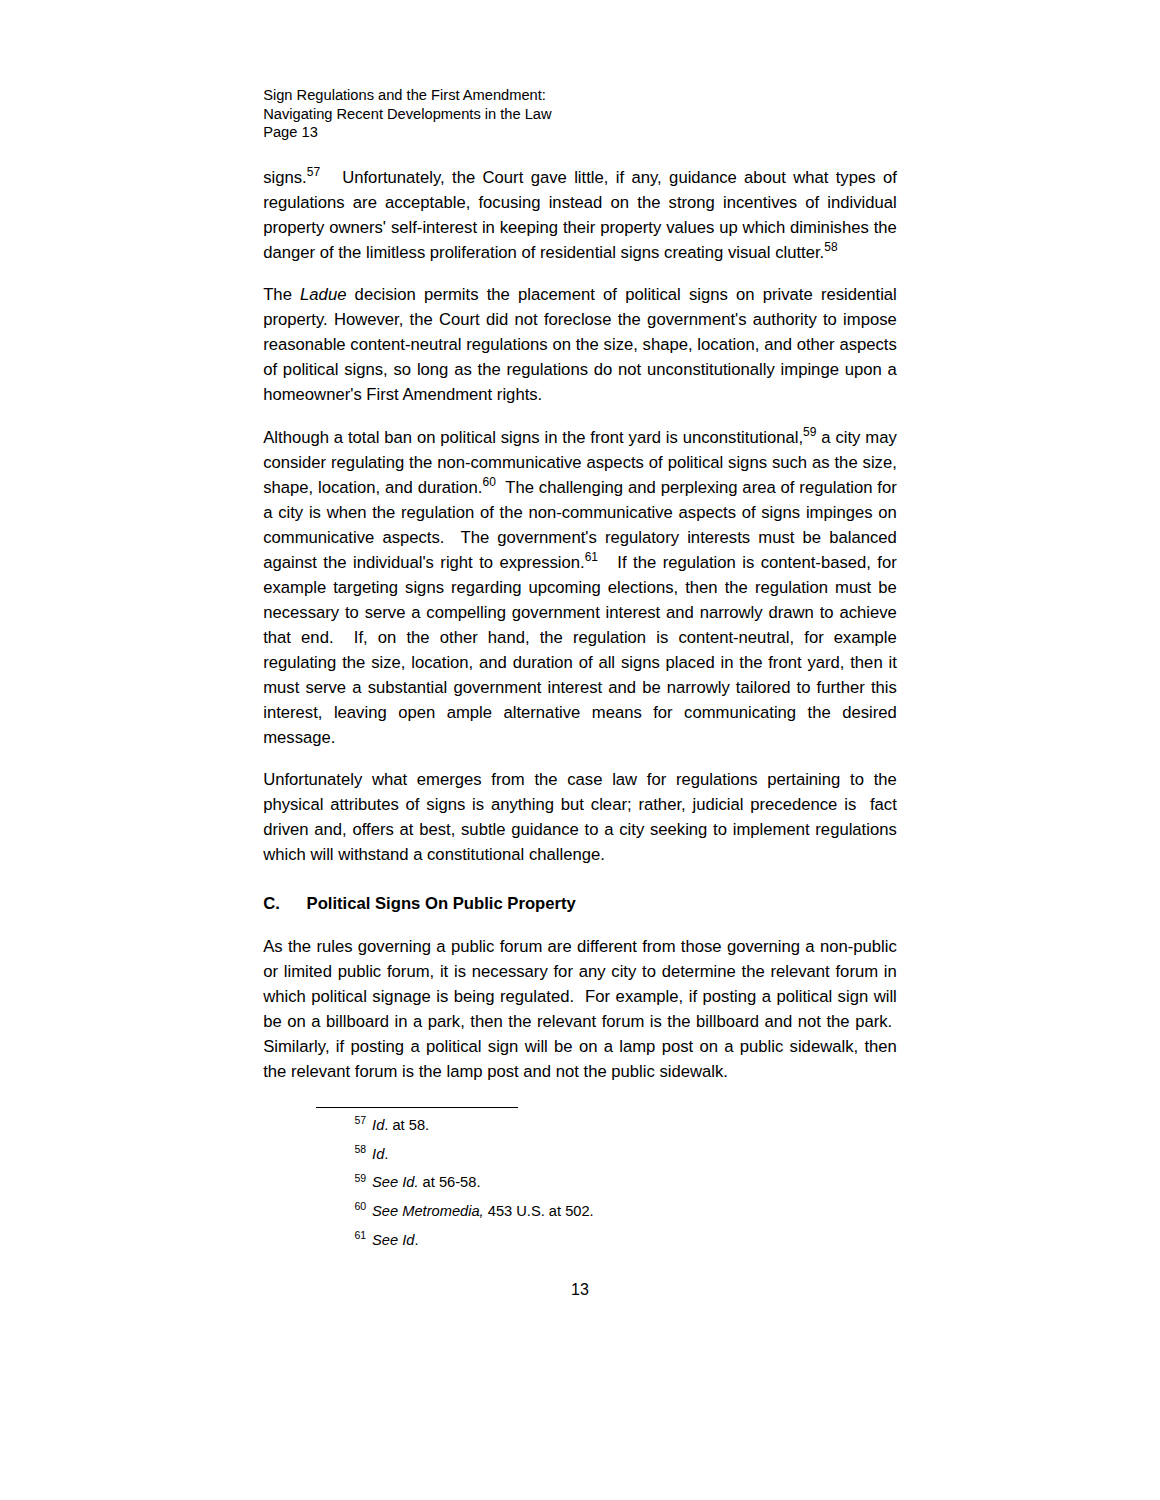Sign Regulations and the First Amendment:
Navigating Recent Developments in the Law
Page 13
signs.57 Unfortunately, the Court gave little, if any, guidance about what types of regulations are acceptable, focusing instead on the strong incentives of individual property owners' self-interest in keeping their property values up which diminishes the danger of the limitless proliferation of residential signs creating visual clutter.58
The Ladue decision permits the placement of political signs on private residential property. However, the Court did not foreclose the government's authority to impose reasonable content-neutral regulations on the size, shape, location, and other aspects of political signs, so long as the regulations do not unconstitutionally impinge upon a homeowner's First Amendment rights.
Although a total ban on political signs in the front yard is unconstitutional,59 a city may consider regulating the non-communicative aspects of political signs such as the size, shape, location, and duration.60 The challenging and perplexing area of regulation for a city is when the regulation of the non-communicative aspects of signs impinges on communicative aspects. The government's regulatory interests must be balanced against the individual's right to expression.61 If the regulation is content-based, for example targeting signs regarding upcoming elections, then the regulation must be necessary to serve a compelling government interest and narrowly drawn to achieve that end. If, on the other hand, the regulation is content-neutral, for example regulating the size, location, and duration of all signs placed in the front yard, then it must serve a substantial government interest and be narrowly tailored to further this interest, leaving open ample alternative means for communicating the desired message.
Unfortunately what emerges from the case law for regulations pertaining to the physical attributes of signs is anything but clear; rather, judicial precedence is fact driven and, offers at best, subtle guidance to a city seeking to implement regulations which will withstand a constitutional challenge.
C. Political Signs On Public Property
As the rules governing a public forum are different from those governing a non-public or limited public forum, it is necessary for any city to determine the relevant forum in which political signage is being regulated. For example, if posting a political sign will be on a billboard in a park, then the relevant forum is the billboard and not the park. Similarly, if posting a political sign will be on a lamp post on a public sidewalk, then the relevant forum is the lamp post and not the public sidewalk.
57 Id. at 58.
58 Id.
59 See Id. at 56-58.
60 See Metromedia, 453 U.S. at 502.
61 See Id.
13